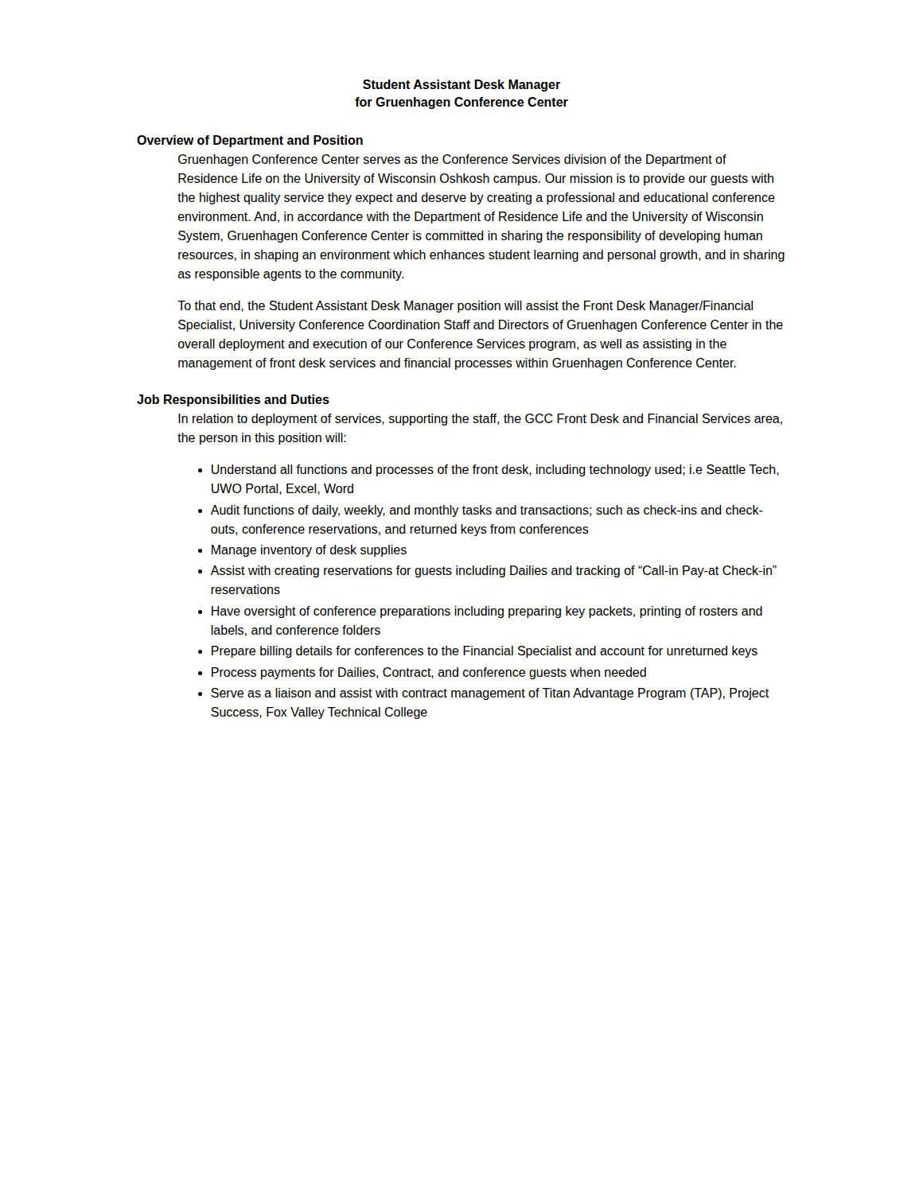Student Assistant Desk Manager
for Gruenhagen Conference Center
Overview of Department and Position
Gruenhagen Conference Center serves as the Conference Services division of the Department of Residence Life on the University of Wisconsin Oshkosh campus. Our mission is to provide our guests with the highest quality service they expect and deserve by creating a professional and educational conference environment. And, in accordance with the Department of Residence Life and the University of Wisconsin System, Gruenhagen Conference Center is committed in sharing the responsibility of developing human resources, in shaping an environment which enhances student learning and personal growth, and in sharing as responsible agents to the community.
To that end, the Student Assistant Desk Manager position will assist the Front Desk Manager/Financial Specialist, University Conference Coordination Staff and Directors of Gruenhagen Conference Center in the overall deployment and execution of our Conference Services program, as well as assisting in the management of front desk services and financial processes within Gruenhagen Conference Center.
Job Responsibilities and Duties
In relation to deployment of services, supporting the staff, the GCC Front Desk and Financial Services area, the person in this position will:
Understand all functions and processes of the front desk, including technology used; i.e Seattle Tech, UWO Portal, Excel, Word
Audit functions of daily, weekly, and monthly tasks and transactions; such as check-ins and check-outs, conference reservations, and returned keys from conferences
Manage inventory of desk supplies
Assist with creating reservations for guests including Dailies and tracking of “Call-in Pay-at Check-in” reservations
Have oversight of conference preparations including preparing key packets, printing of rosters and labels, and conference folders
Prepare billing details for conferences to the Financial Specialist and account for unreturned keys
Process payments for Dailies, Contract, and conference guests when needed
Serve as a liaison and assist with contract management of Titan Advantage Program (TAP), Project Success, Fox Valley Technical College